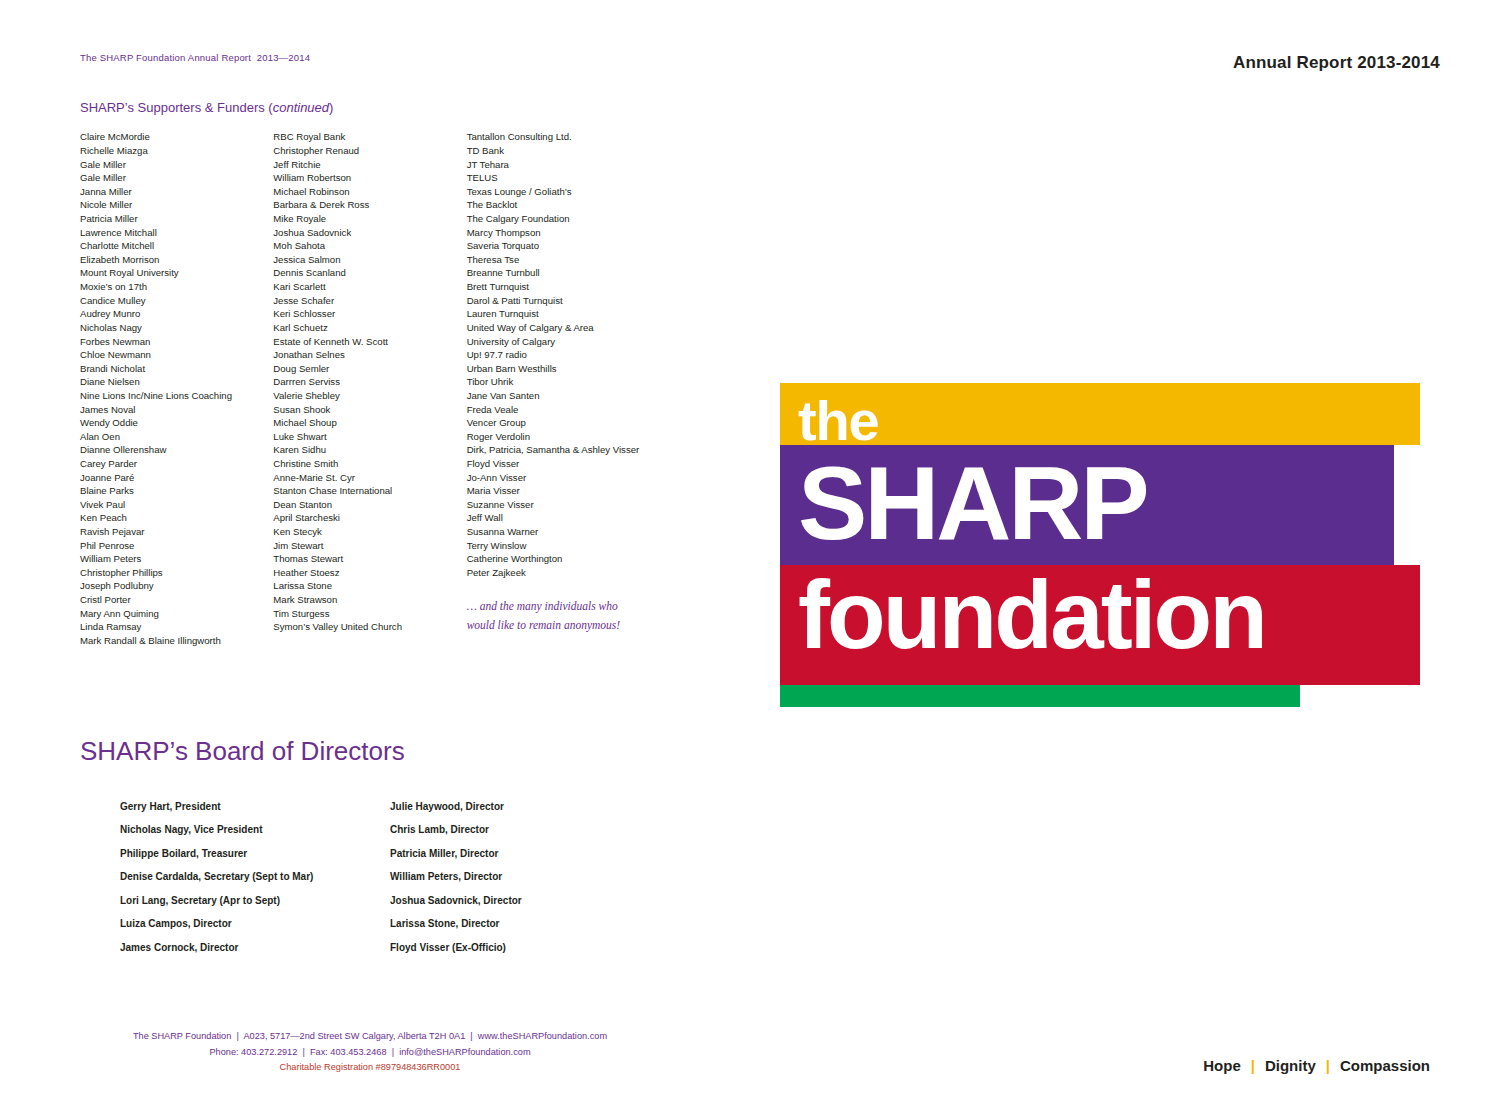The SHARP Foundation Annual Report 2013—2014
SHARP’s Supporters & Funders (continued)
Claire McMordie
Richelle Miazga
Gale Miller
Gale Miller
Janna Miller
Nicole Miller
Patricia Miller
Lawrence Mitchall
Charlotte Mitchell
Elizabeth Morrison
Mount Royal University
Moxie’s on 17th
Candice Mulley
Audrey Munro
Nicholas Nagy
Forbes Newman
Chloe Newmann
Brandi Nicholat
Diane Nielsen
Nine Lions Inc/Nine Lions Coaching
James Noval
Wendy Oddie
Alan Oen
Dianne Ollerenshaw
Carey Parder
Joanne Paré
Blaine Parks
Vivek Paul
Ken Peach
Ravish Pejavar
Phil Penrose
William Peters
Christopher Phillips
Joseph Podlubny
Cristl Porter
Mary Ann Quiming
Linda Ramsay
Mark Randall & Blaine Illingworth
RBC Royal Bank
Christopher Renaud
Jeff Ritchie
William Robertson
Michael Robinson
Barbara & Derek Ross
Mike Royale
Joshua Sadovnick
Moh Sahota
Jessica Salmon
Dennis Scanland
Kari Scarlett
Jesse Schafer
Keri Schlosser
Karl Schuetz
Estate of Kenneth W. Scott
Jonathan Selnes
Doug Semler
Darrren Serviss
Valerie Shebley
Susan Shook
Michael Shoup
Luke Shwart
Karen Sidhu
Christine Smith
Anne-Marie St. Cyr
Stanton Chase International
Dean Stanton
April Starcheski
Ken Stecyk
Jim Stewart
Thomas Stewart
Heather Stoesz
Larissa Stone
Mark Strawson
Tim Sturgess
Symon’s Valley United Church
Tantallon Consulting Ltd.
TD Bank
JT Tehara
TELUS
Texas Lounge / Goliath’s
The Backlot
The Calgary Foundation
Marcy Thompson
Saveria Torquato
Theresa Tse
Breanne Turnbull
Brett Turnquist
Darol & Patti Turnquist
Lauren Turnquist
United Way of Calgary & Area
University of Calgary
Up! 97.7 radio
Urban Barn Westhills
Tibor Uhrik
Jane Van Santen
Freda Veale
Vencer Group
Roger Verdolin
Dirk, Patricia, Samantha & Ashley Visser
Floyd Visser
Jo-Ann Visser
Maria Visser
Suzanne Visser
Jeff Wall
Susanna Warner
Terry Winslow
Catherine Worthington
Peter Zajkeek
… and the many individuals who
would like to remain anonymous!
SHARP’s Board of Directors
Gerry Hart, President
Nicholas Nagy, Vice President
Philippe Boilard, Treasurer
Denise Cardalda, Secretary (Sept to Mar)
Lori Lang, Secretary (Apr to Sept)
Luiza Campos, Director
James Cornock, Director
Julie Haywood, Director
Chris Lamb, Director
Patricia Miller, Director
William Peters, Director
Joshua Sadovnick, Director
Larissa Stone, Director
Floyd Visser (Ex-Officio)
The SHARP Foundation | A023, 5717—2nd Street SW Calgary, Alberta T2H 0A1 | www.theSHARPfoundation.com
Phone: 403.272.2912 | Fax: 403.453.2468 | info@theSHARPfoundation.com
Charitable Registration #897948436RR0001
Annual Report 2013-2014
the
SHARP
foundation
Hope|Dignity|Compassion